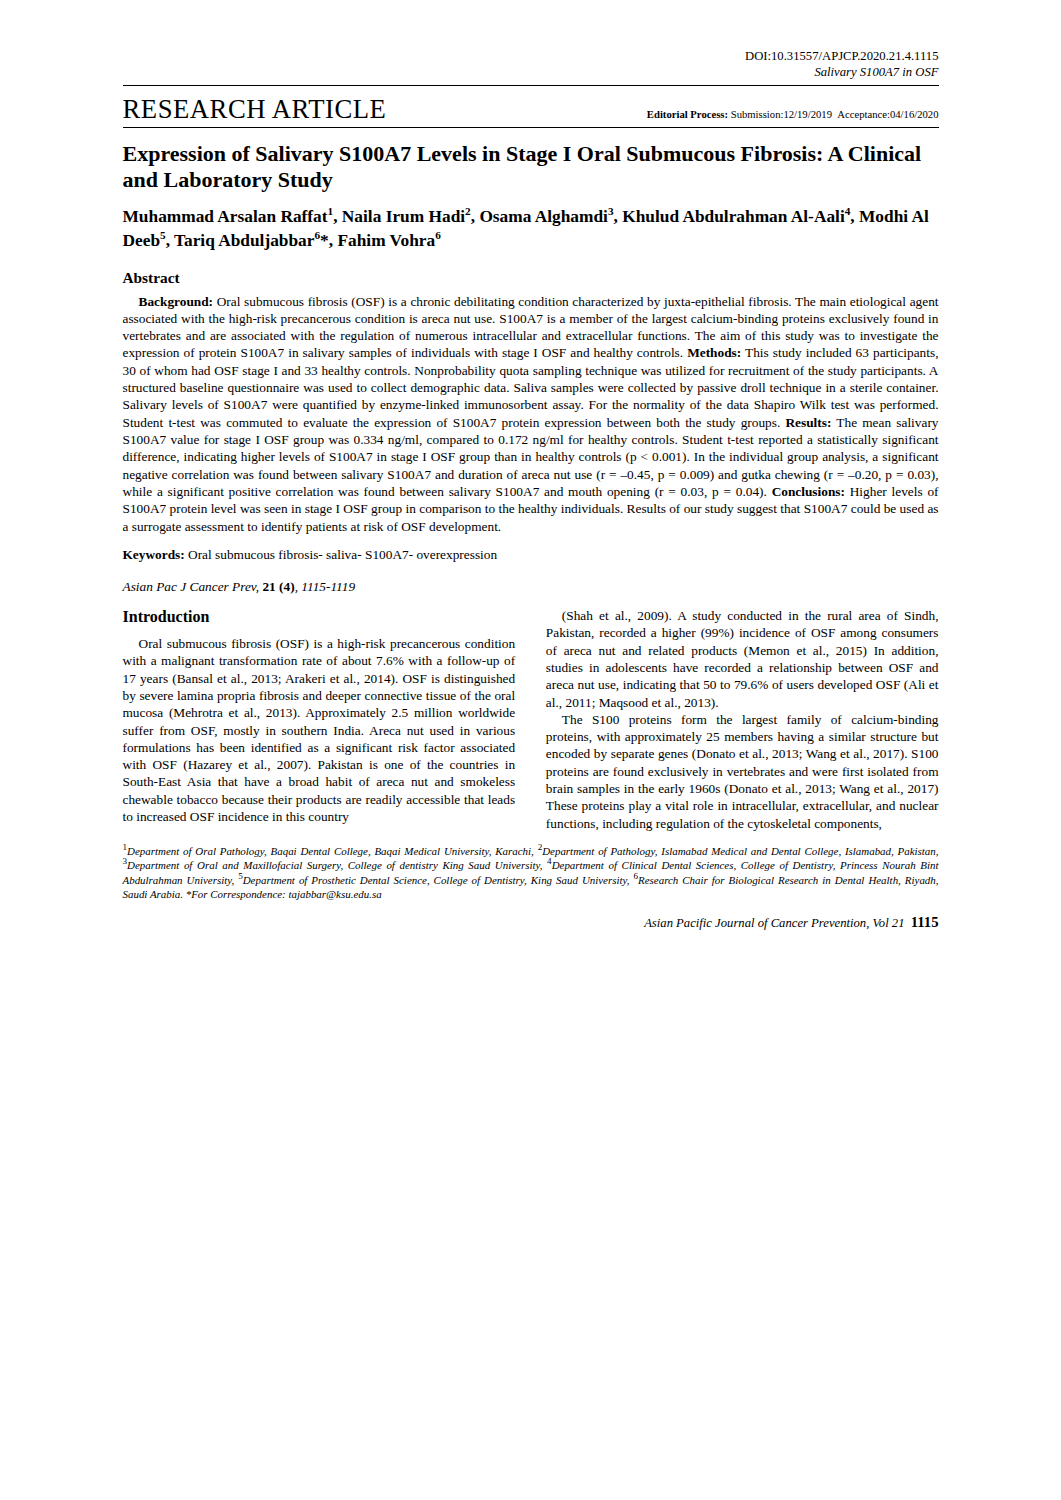DOI:10.31557/APJCP.2020.21.4.1115
Salivary S100A7 in OSF
RESEARCH ARTICLE
Editorial Process: Submission:12/19/2019 Acceptance:04/16/2020
Expression of Salivary S100A7 Levels in Stage I Oral Submucous Fibrosis: A Clinical and Laboratory Study
Muhammad Arsalan Raffat1, Naila Irum Hadi2, Osama Alghamdi3, Khulud Abdulrahman Al-Aali4, Modhi Al Deeb5, Tariq Abduljabbar6*, Fahim Vohra6
Abstract
Background: Oral submucous fibrosis (OSF) is a chronic debilitating condition characterized by juxta-epithelial fibrosis. The main etiological agent associated with the high-risk precancerous condition is areca nut use. S100A7 is a member of the largest calcium-binding proteins exclusively found in vertebrates and are associated with the regulation of numerous intracellular and extracellular functions. The aim of this study was to investigate the expression of protein S100A7 in salivary samples of individuals with stage I OSF and healthy controls. Methods: This study included 63 participants, 30 of whom had OSF stage I and 33 healthy controls. Nonprobability quota sampling technique was utilized for recruitment of the study participants. A structured baseline questionnaire was used to collect demographic data. Saliva samples were collected by passive droll technique in a sterile container. Salivary levels of S100A7 were quantified by enzyme-linked immunosorbent assay. For the normality of the data Shapiro Wilk test was performed. Student t-test was commuted to evaluate the expression of S100A7 protein expression between both the study groups. Results: The mean salivary S100A7 value for stage I OSF group was 0.334 ng/ml, compared to 0.172 ng/ml for healthy controls. Student t-test reported a statistically significant difference, indicating higher levels of S100A7 in stage I OSF group than in healthy controls (p < 0.001). In the individual group analysis, a significant negative correlation was found between salivary S100A7 and duration of areca nut use (r = –0.45, p = 0.009) and gutka chewing (r = –0.20, p = 0.03), while a significant positive correlation was found between salivary S100A7 and mouth opening (r = 0.03, p = 0.04). Conclusions: Higher levels of S100A7 protein level was seen in stage I OSF group in comparison to the healthy individuals. Results of our study suggest that S100A7 could be used as a surrogate assessment to identify patients at risk of OSF development.
Keywords: Oral submucous fibrosis- saliva- S100A7- overexpression
Asian Pac J Cancer Prev, 21 (4), 1115-1119
Introduction
Oral submucous fibrosis (OSF) is a high-risk precancerous condition with a malignant transformation rate of about 7.6% with a follow-up of 17 years (Bansal et al., 2013; Arakeri et al., 2014). OSF is distinguished by severe lamina propria fibrosis and deeper connective tissue of the oral mucosa (Mehrotra et al., 2013). Approximately 2.5 million worldwide suffer from OSF, mostly in southern India. Areca nut used in various formulations has been identified as a significant risk factor associated with OSF (Hazarey et al., 2007). Pakistan is one of the countries in South-East Asia that have a broad habit of areca nut and smokeless chewable tobacco because their products are readily accessible that leads to increased OSF incidence in this country
(Shah et al., 2009). A study conducted in the rural area of Sindh, Pakistan, recorded a higher (99%) incidence of OSF among consumers of areca nut and related products (Memon et al., 2015) In addition, studies in adolescents have recorded a relationship between OSF and areca nut use, indicating that 50 to 79.6% of users developed OSF (Ali et al., 2011; Maqsood et al., 2013).
The S100 proteins form the largest family of calcium-binding proteins, with approximately 25 members having a similar structure but encoded by separate genes (Donato et al., 2013; Wang et al., 2017). S100 proteins are found exclusively in vertebrates and were first isolated from brain samples in the early 1960s (Donato et al., 2013; Wang et al., 2017) These proteins play a vital role in intracellular, extracellular, and nuclear functions, including regulation of the cytoskeletal components,
1Department of Oral Pathology, Baqai Dental College, Baqai Medical University, Karachi, 2Department of Pathology, Islamabad Medical and Dental College, Islamabad, Pakistan, 3Department of Oral and Maxillofacial Surgery, College of dentistry King Saud University, 4Department of Clinical Dental Sciences, College of Dentistry, Princess Nourah Bint Abdulrahman University, 5Department of Prosthetic Dental Science, College of Dentistry, King Saud University, 6Research Chair for Biological Research in Dental Health, Riyadh, Saudi Arabia. *For Correspondence: tajabbar@ksu.edu.sa
Asian Pacific Journal of Cancer Prevention, Vol 21 1115